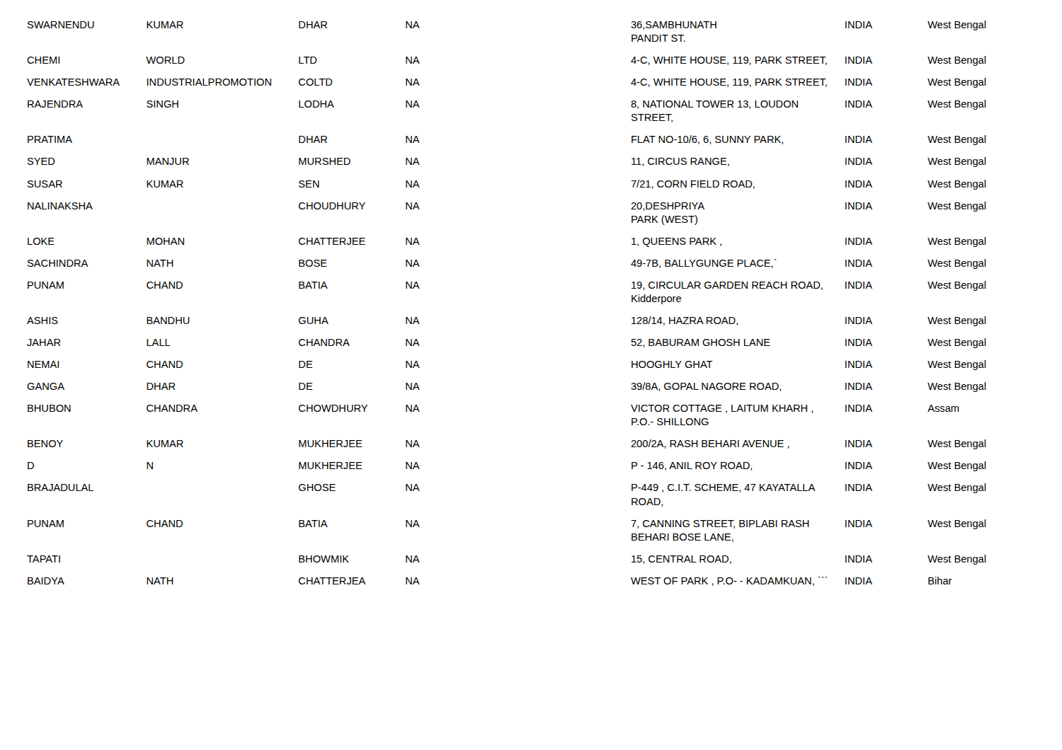| SWARNENDU | KUMAR | DHAR | NA | | 36,SAMBHUNATH PANDIT ST. | INDIA | West Bengal |
| CHEMI | WORLD | LTD | NA | | 4-C, WHITE HOUSE, 119, PARK STREET, | INDIA | West Bengal |
| VENKATESHWARA | INDUSTRIALPROMOTION | COLTD | NA | | 4-C, WHITE HOUSE, 119, PARK STREET, | INDIA | West Bengal |
| RAJENDRA | SINGH | LODHA | NA | | 8, NATIONAL TOWER 13, LOUDON STREET, | INDIA | West Bengal |
| PRATIMA | | DHAR | NA | | FLAT NO-10/6, 6, SUNNY PARK, | INDIA | West Bengal |
| SYED | MANJUR | MURSHED | NA | | 11, CIRCUS RANGE, | INDIA | West Bengal |
| SUSAR | KUMAR | SEN | NA | | 7/21, CORN FIELD ROAD, | INDIA | West Bengal |
| NALINAKSHA | | CHOUDHURY | NA | | 20,DESHPRIYA PARK (WEST) | INDIA | West Bengal |
| LOKE | MOHAN | CHATTERJEE | NA | | 1, QUEENS PARK , | INDIA | West Bengal |
| SACHINDRA | NATH | BOSE | NA | | 49-7B, BALLYGUNGE PLACE,` | INDIA | West Bengal |
| PUNAM | CHAND | BATIA | NA | | 19, CIRCULAR GARDEN REACH ROAD, Kidderpore | INDIA | West Bengal |
| ASHIS | BANDHU | GUHA | NA | | 128/14, HAZRA ROAD, | INDIA | West Bengal |
| JAHAR | LALL | CHANDRA | NA | | 52, BABURAM GHOSH LANE | INDIA | West Bengal |
| NEMAI | CHAND | DE | NA | | HOOGHLY GHAT | INDIA | West Bengal |
| GANGA | DHAR | DE | NA | | 39/8A, GOPAL NAGORE ROAD, | INDIA | West Bengal |
| BHUBON | CHANDRA | CHOWDHURY | NA | | VICTOR COTTAGE , LAITUM KHARH , P.O.- SHILLONG | INDIA | Assam |
| BENOY | KUMAR | MUKHERJEE | NA | | 200/2A, RASH BEHARI AVENUE , | INDIA | West Bengal |
| D | N | MUKHERJEE | NA | | P - 146, ANIL ROY ROAD, | INDIA | West Bengal |
| BRAJADULAL | | GHOSE | NA | | P-449 , C.I.T. SCHEME, 47 KAYATALLA ROAD, | INDIA | West Bengal |
| PUNAM | CHAND | BATIA | NA | | 7, CANNING STREET, BIPLABI RASH BEHARI BOSE LANE, | INDIA | West Bengal |
| TAPATI | | BHOWMIK | NA | | 15, CENTRAL ROAD, | INDIA | West Bengal |
| BAIDYA | NATH | CHATTERJEA | NA | | WEST OF PARK , P.O- - KADAMKUAN, ``` | INDIA | Bihar |